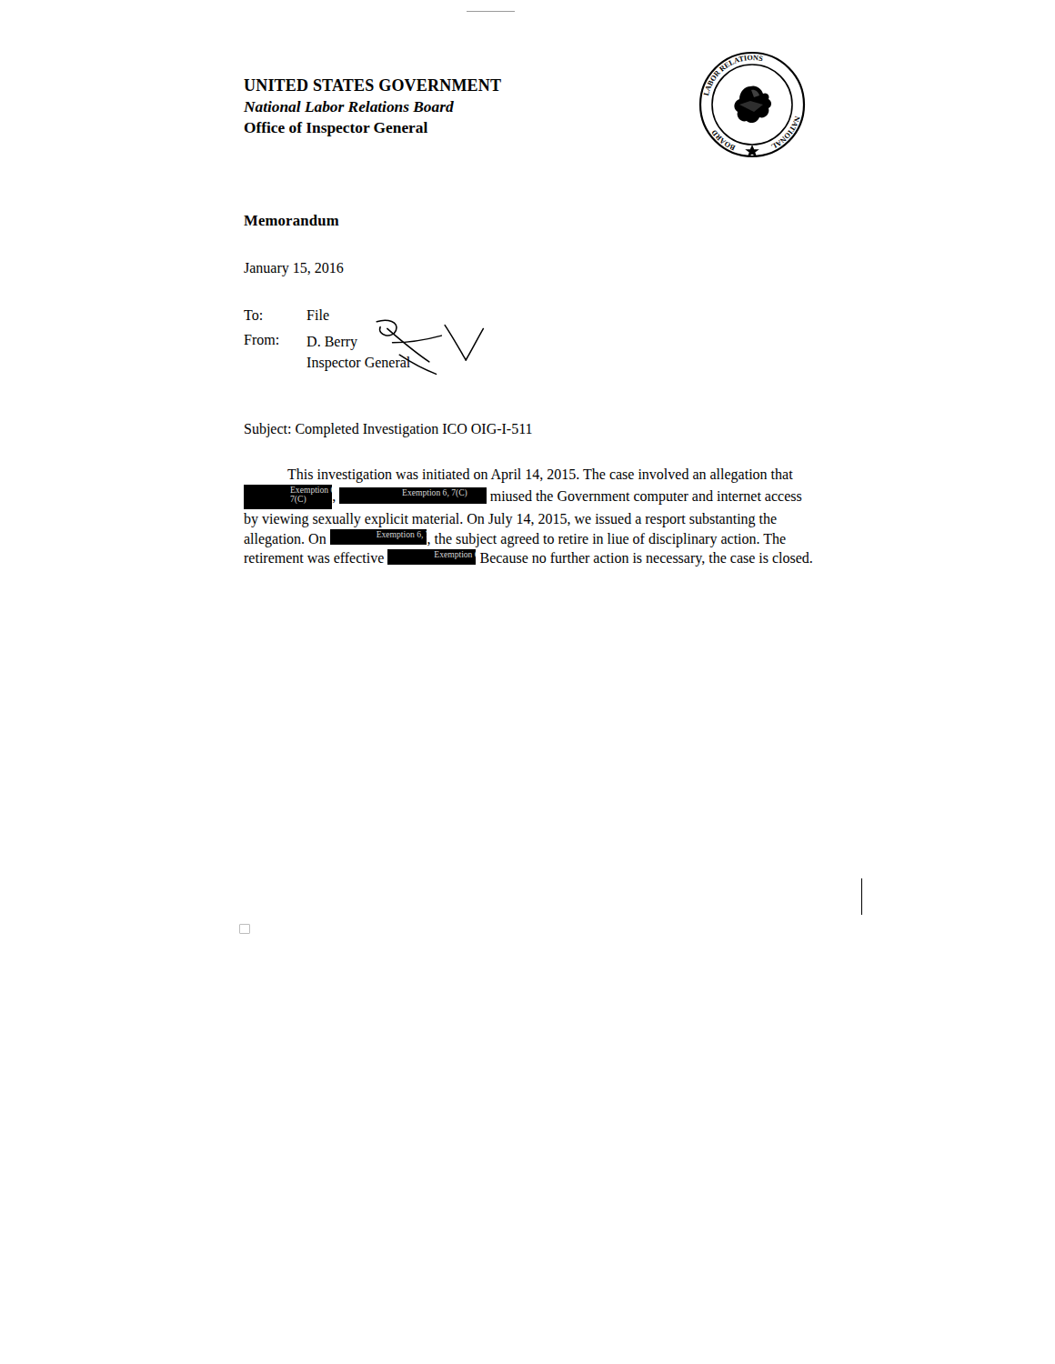UNITED STATES GOVERNMENT
National Labor Relations Board
Office of Inspector General
LABOR RELATIONS NATIONAL BOARD
Memorandum
January 15, 2016
| To: | File |
| From: | D. Berry Inspector General |
Subject: Completed Investigation ICO OIG-I-511
This investigation was initiated on April 14, 2015. The case involved an allegation that Exemption 6, 7(C), Exemption 6, 7(C) miused the Government computer and internet access by viewing sexually explicit material. On July 14, 2015, we issued a resport substanting the allegation. On Exemption 6, 7(C), the subject agreed to retire in liue of disciplinary action. The retirement was effective Exemption 6, 7(C) Because no further action is necessary, the case is closed.